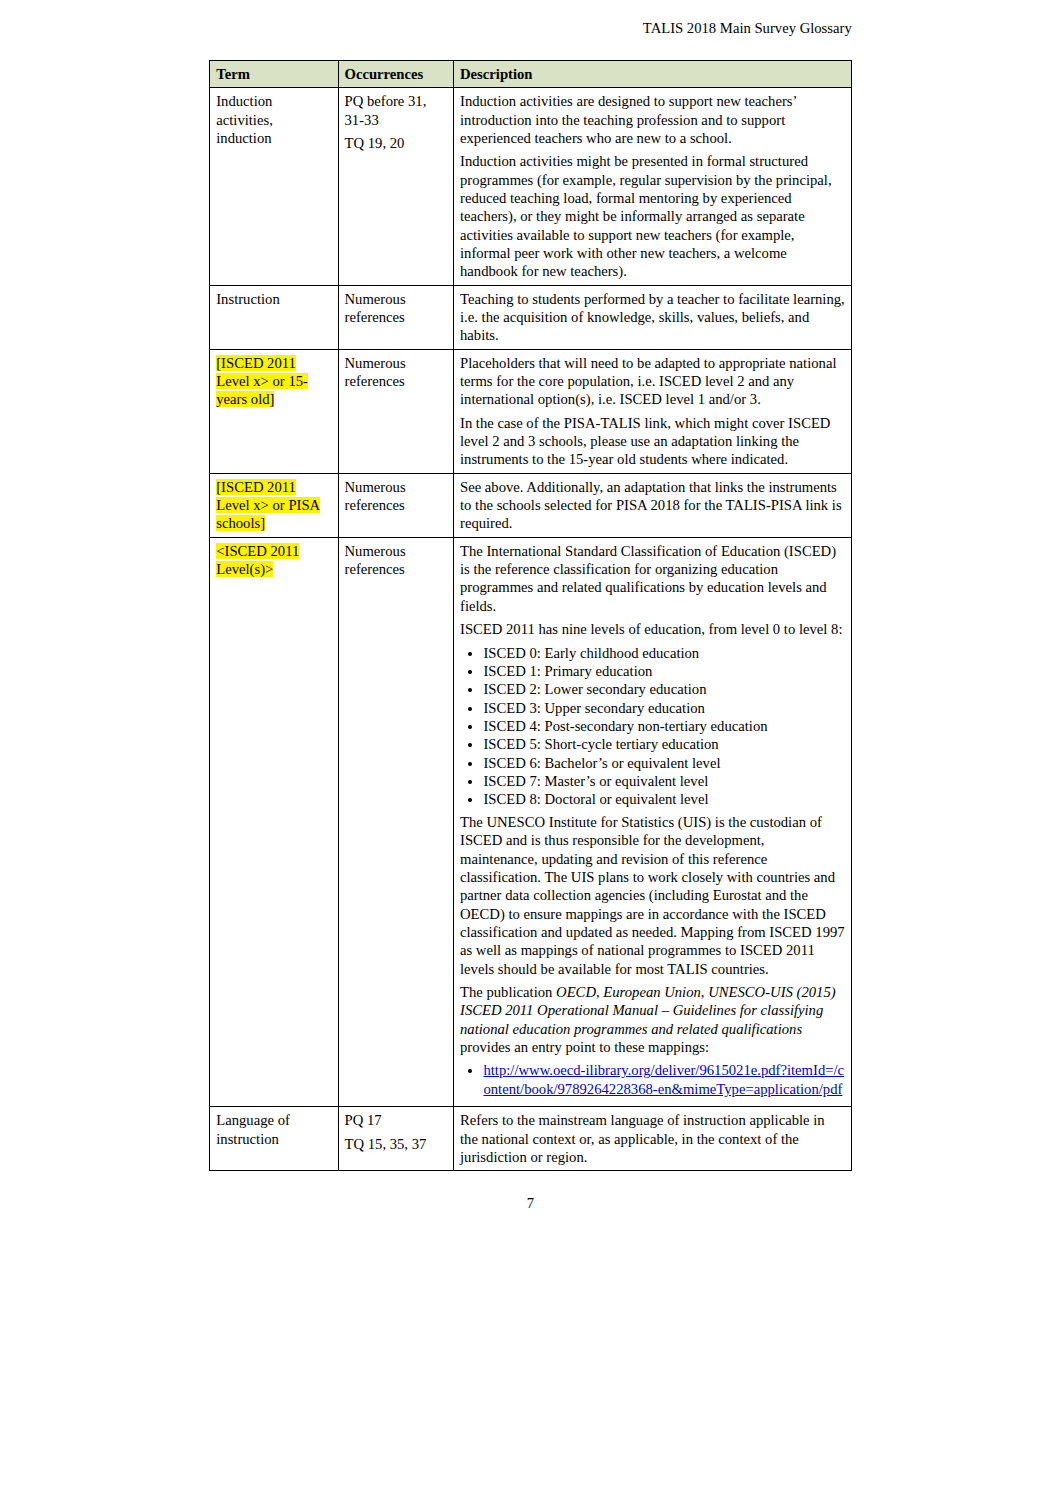TALIS 2018 Main Survey Glossary
| Term | Occurrences | Description |
| --- | --- | --- |
| Induction activities, induction | PQ before 31, 31-33 TQ 19, 20 | Induction activities are designed to support new teachers’ introduction into the teaching profession and to support experienced teachers who are new to a school. Induction activities might be presented in formal structured programmes (for example, regular supervision by the principal, reduced teaching load, formal mentoring by experienced teachers), or they might be informally arranged as separate activities available to support new teachers (for example, informal peer work with other new teachers, a welcome handbook for new teachers). |
| Instruction | Numerous references | Teaching to students performed by a teacher to facilitate learning, i.e. the acquisition of knowledge, skills, values, beliefs, and habits. |
| [ISCED 2011 Level x> or 15-years old] | Numerous references | Placeholders that will need to be adapted to appropriate national terms for the core population, i.e. ISCED level 2 and any international option(s), i.e. ISCED level 1 and/or 3. In the case of the PISA-TALIS link, which might cover ISCED level 2 and 3 schools, please use an adaptation linking the instruments to the 15-year old students where indicated. |
| [ISCED 2011 Level x> or PISA schools] | Numerous references | See above. Additionally, an adaptation that links the instruments to the schools selected for PISA 2018 for the TALIS-PISA link is required. |
| <ISCED 2011 Level(s)> | Numerous references | The International Standard Classification of Education (ISCED) is the reference classification for organizing education programmes and related qualifications by education levels and fields. ISCED 2011 has nine levels of education, from level 0 to level 8: ISCED 0: Early childhood education ISCED 1: Primary education ISCED 2: Lower secondary education ISCED 3: Upper secondary education ISCED 4: Post-secondary non-tertiary education ISCED 5: Short-cycle tertiary education ISCED 6: Bachelor’s or equivalent level ISCED 7: Master’s or equivalent level ISCED 8: Doctoral or equivalent level The UNESCO Institute for Statistics (UIS) is the custodian of ISCED and is thus responsible for the development, maintenance, updating and revision of this reference classification. The UIS plans to work closely with countries and partner data collection agencies (including Eurostat and the OECD) to ensure mappings are in accordance with the ISCED classification and updated as needed. Mapping from ISCED 1997 as well as mappings of national programmes to ISCED 2011 levels should be available for most TALIS countries. The publication OECD, European Union, UNESCO-UIS (2015) ISCED 2011 Operational Manual – Guidelines for classifying national education programmes and related qualifications provides an entry point to these mappings: http://www.oecd-ilibrary.org/deliver/9615021e.pdf?itemId=/content/book/9789264228368-en&mimeType=application/pdf |
| Language of instruction | PQ 17 TQ 15, 35, 37 | Refers to the mainstream language of instruction applicable in the national context or, as applicable, in the context of the jurisdiction or region. |
7